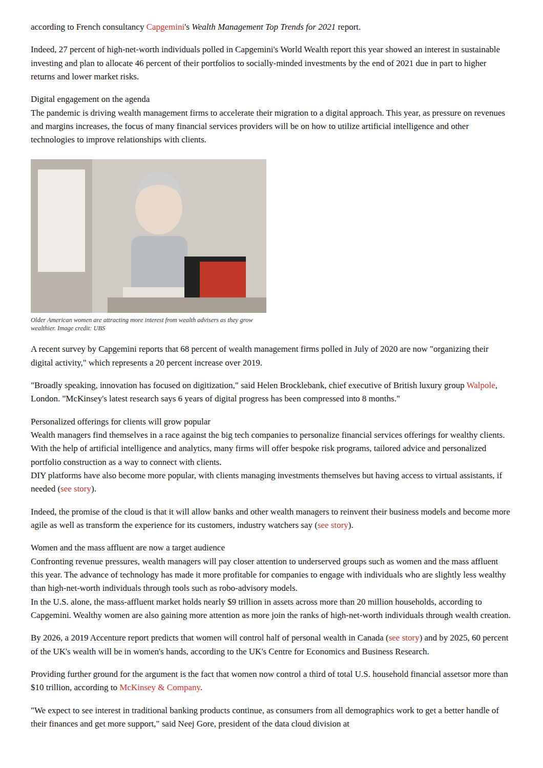according to French consultancy Capgemini's Wealth Management Top Trends for 2021 report.
Indeed, 27 percent of high-net-worth individuals polled in Capgemini's World Wealth report this year showed an interest in sustainable investing and plan to allocate 46 percent of their portfolios to socially-minded investments by the end of 2021 due in part to higher returns and lower market risks.
Digital engagement on the agenda
The pandemic is driving wealth management firms to accelerate their migration to a digital approach. This year, as pressure on revenues and margins increases, the focus of many financial services providers will be on how to utilize artificial intelligence and other technologies to improve relationships with clients.
Older American women are attracting more interest from wealth advisers as they grow wealthier. Image credit: UBS
A recent survey by Capgemini reports that 68 percent of wealth management firms polled in July of 2020 are now "organizing their digital activity," which represents a 20 percent increase over 2019.
"Broadly speaking, innovation has focused on digitization," said Helen Brocklebank, chief executive of British luxury group Walpole, London. "McKinsey's latest research says 6 years of digital progress has been compressed into 8 months."
Personalized offerings for clients will grow popular
Wealth managers find themselves in a race against the big tech companies to personalize financial services offerings for wealthy clients. With the help of artificial intelligence and analytics, many firms will offer bespoke risk programs, tailored advice and personalized portfolio construction as a way to connect with clients.
DIY platforms have also become more popular, with clients managing investments themselves but having access to virtual assistants, if needed (see story).
Indeed, the promise of the cloud is that it will allow banks and other wealth managers to reinvent their business models and become more agile as well as transform the experience for its customers, industry watchers say (see story).
Women and the mass affluent are now a target audience
Confronting revenue pressures, wealth managers will pay closer attention to underserved groups such as women and the mass affluent this year. The advance of technology has made it more profitable for companies to engage with individuals who are slightly less wealthy than high-net-worth individuals through tools such as robo-advisory models.
In the U.S. alone, the mass-affluent market holds nearly $9 trillion in assets across more than 20 million households, according to Capgemini. Wealthy women are also gaining more attention as more join the ranks of high-net-worth individuals through wealth creation.
By 2026, a 2019 Accenture report predicts that women will control half of personal wealth in Canada (see story) and by 2025, 60 percent of the UK's wealth will be in women's hands, according to the UK's Centre for Economics and Business Research.
Providing further ground for the argument is the fact that women now control a third of total U.S. household financial assetsor more than $10 trillion, according to McKinsey & Company.
"We expect to see interest in traditional banking products continue, as consumers from all demographics work to get a better handle of their finances and get more support," said Neej Gore, president of the data cloud division at